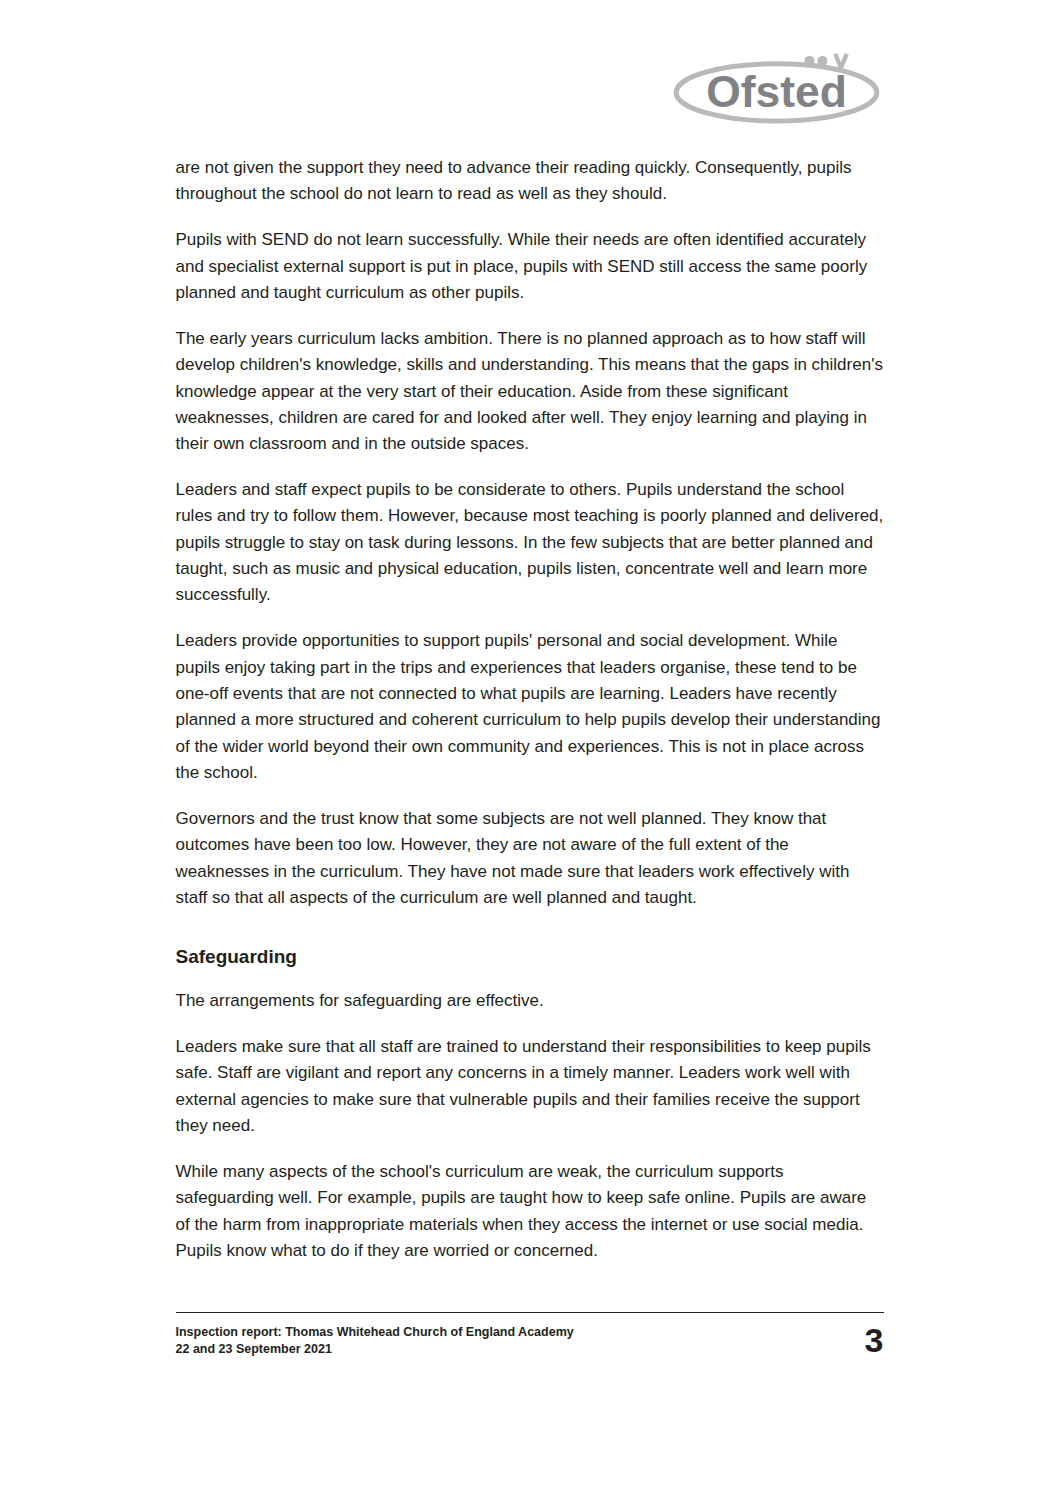are not given the support they need to advance their reading quickly. Consequently, pupils throughout the school do not learn to read as well as they should.
Pupils with SEND do not learn successfully. While their needs are often identified accurately and specialist external support is put in place, pupils with SEND still access the same poorly planned and taught curriculum as other pupils.
The early years curriculum lacks ambition. There is no planned approach as to how staff will develop children's knowledge, skills and understanding. This means that the gaps in children's knowledge appear at the very start of their education. Aside from these significant weaknesses, children are cared for and looked after well. They enjoy learning and playing in their own classroom and in the outside spaces.
Leaders and staff expect pupils to be considerate to others. Pupils understand the school rules and try to follow them. However, because most teaching is poorly planned and delivered, pupils struggle to stay on task during lessons. In the few subjects that are better planned and taught, such as music and physical education, pupils listen, concentrate well and learn more successfully.
Leaders provide opportunities to support pupils' personal and social development. While pupils enjoy taking part in the trips and experiences that leaders organise, these tend to be one-off events that are not connected to what pupils are learning. Leaders have recently planned a more structured and coherent curriculum to help pupils develop their understanding of the wider world beyond their own community and experiences. This is not in place across the school.
Governors and the trust know that some subjects are not well planned. They know that outcomes have been too low. However, they are not aware of the full extent of the weaknesses in the curriculum. They have not made sure that leaders work effectively with staff so that all aspects of the curriculum are well planned and taught.
Safeguarding
The arrangements for safeguarding are effective.
Leaders make sure that all staff are trained to understand their responsibilities to keep pupils safe. Staff are vigilant and report any concerns in a timely manner. Leaders work well with external agencies to make sure that vulnerable pupils and their families receive the support they need.
While many aspects of the school's curriculum are weak, the curriculum supports safeguarding well. For example, pupils are taught how to keep safe online. Pupils are aware of the harm from inappropriate materials when they access the internet or use social media. Pupils know what to do if they are worried or concerned.
Inspection report: Thomas Whitehead Church of England Academy
22 and 23 September 2021
3